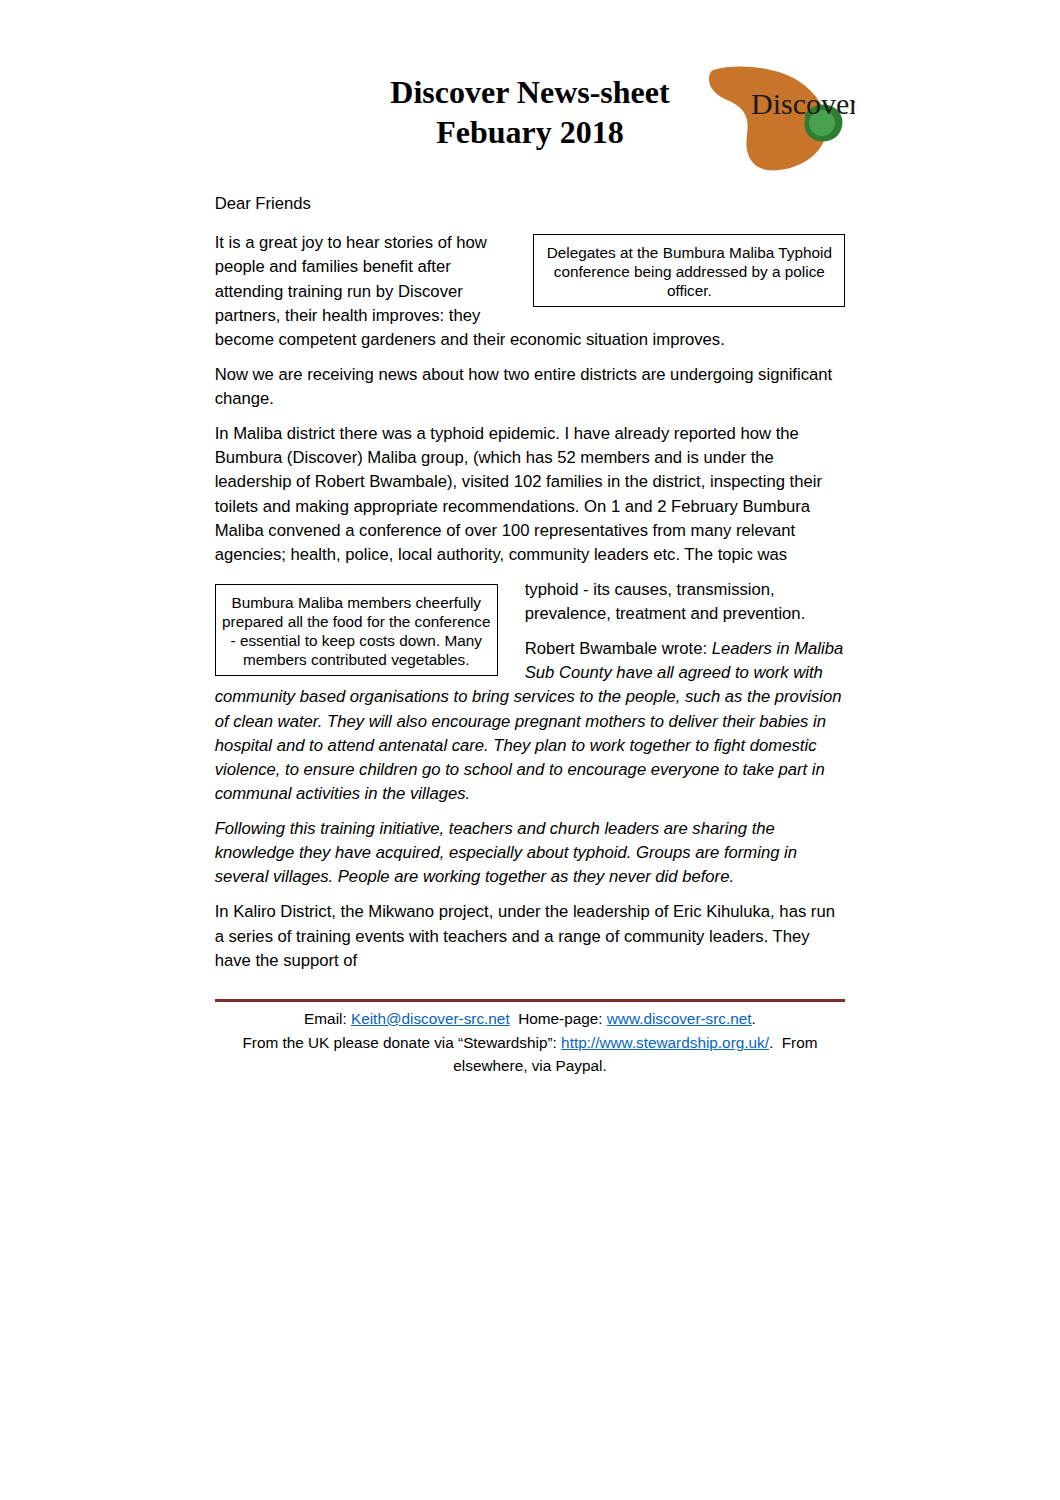Discover
Discover News-sheet
Febuary 2018
Dear Friends
Delegates at the Bumbura Maliba Typhoid conference being addressed by a police officer.
It is a great joy to hear stories of how people and families benefit after attending training run by Discover partners, their health improves: they become competent gardeners and their economic situation improves.
Now we are receiving news about how two entire districts are undergoing significant change.
In Maliba district there was a typhoid epidemic. I have already reported how the Bumbura (Discover) Maliba group, (which has 52 members and is under the leadership of Robert Bwambale), visited 102 families in the district, inspecting their toilets and making appropriate recommendations. On 1 and 2 February Bumbura Maliba convened a conference of over 100 representatives from many relevant agencies; health, police, local authority, community leaders etc. The topic was
Bumbura Maliba members cheerfully prepared all the food for the conference - essential to keep costs down. Many members contributed vegetables.
typhoid - its causes, transmission, prevalence, treatment and prevention.
Robert Bwambale wrote: Leaders in Maliba Sub County have all agreed to work with community based organisations to bring services to the people, such as the provision of clean water. They will also encourage pregnant mothers to deliver their babies in hospital and to attend antenatal care. They plan to work together to fight domestic violence, to ensure children go to school and to encourage everyone to take part in communal activities in the villages.
Following this training initiative, teachers and church leaders are sharing the knowledge they have acquired, especially about typhoid. Groups are forming in several villages. People are working together as they never did before.
In Kaliro District, the Mikwano project, under the leadership of Eric Kihuluka, has run a series of training events with teachers and a range of community leaders. They have the support of
Email: Keith@discover-src.net Home-page: www.discover-src.net.
From the UK please donate via “Stewardship”: http://www.stewardship.org.uk/. From elsewhere, via Paypal.